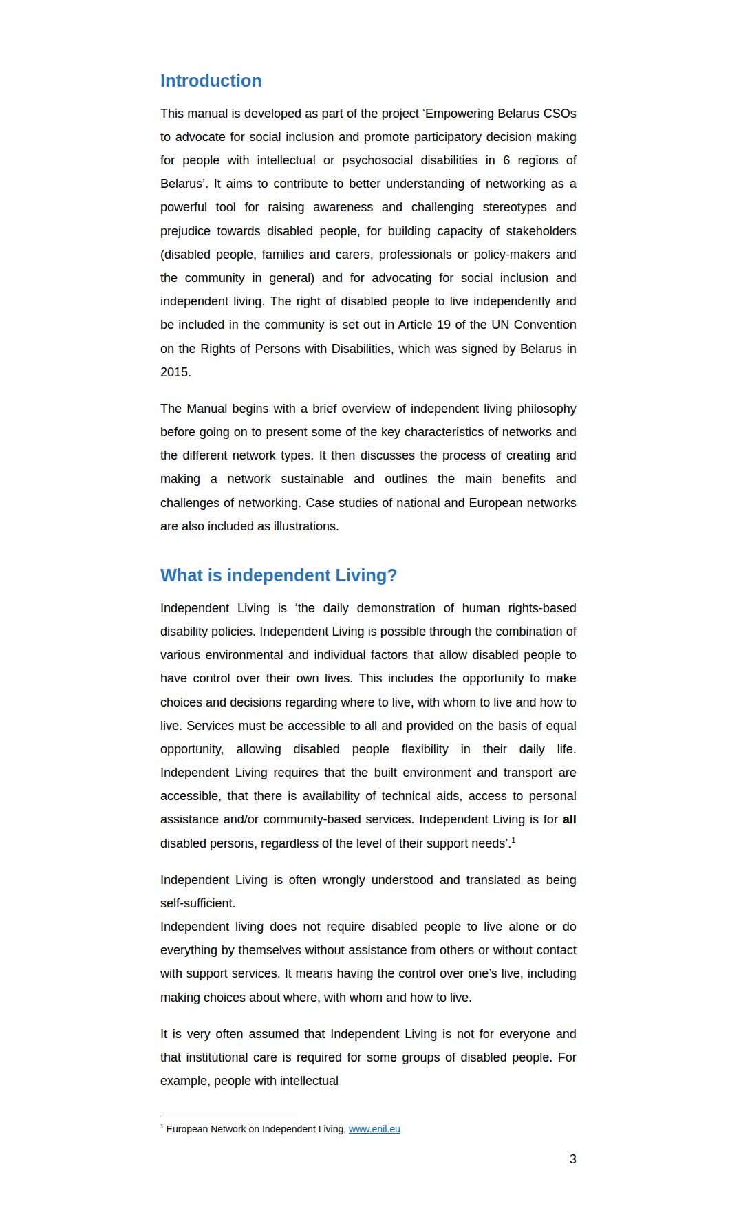Introduction
This manual is developed as part of the project ‘Empowering Belarus CSOs to advocate for social inclusion and promote participatory decision making for people with intellectual or psychosocial disabilities in 6 regions of Belarus’. It aims to contribute to better understanding of networking as a powerful tool for raising awareness and challenging stereotypes and prejudice towards disabled people, for building capacity of stakeholders (disabled people, families and carers, professionals or policy-makers and the community in general) and for advocating for social inclusion and independent living. The right of disabled people to live independently and be included in the community is set out in Article 19 of the UN Convention on the Rights of Persons with Disabilities, which was signed by Belarus in 2015.
The Manual begins with a brief overview of independent living philosophy before going on to present some of the key characteristics of networks and the different network types. It then discusses the process of creating and making a network sustainable and outlines the main benefits and challenges of networking. Case studies of national and European networks are also included as illustrations.
What is independent Living?
Independent Living is ‘the daily demonstration of human rights-based disability policies. Independent Living is possible through the combination of various environmental and individual factors that allow disabled people to have control over their own lives. This includes the opportunity to make choices and decisions regarding where to live, with whom to live and how to live. Services must be accessible to all and provided on the basis of equal opportunity, allowing disabled people flexibility in their daily life. Independent Living requires that the built environment and transport are accessible, that there is availability of technical aids, access to personal assistance and/or community-based services. Independent Living is for all disabled persons, regardless of the level of their support needs’.1
Independent Living is often wrongly understood and translated as being self-sufficient.
Independent living does not require disabled people to live alone or do everything by themselves without assistance from others or without contact with support services. It means having the control over one’s live, including making choices about where, with whom and how to live.
It is very often assumed that Independent Living is not for everyone and that institutional care is required for some groups of disabled people. For example, people with intellectual
1 European Network on Independent Living, www.enil.eu
3